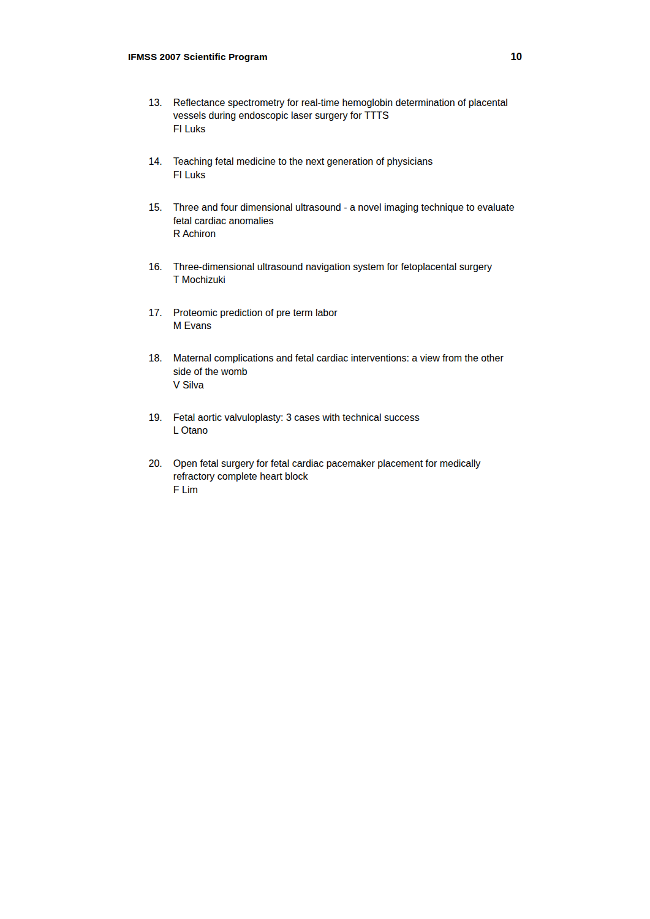IFMSS 2007 Scientific Program 10
13.
Reflectance spectrometry for real-time hemoglobin determination of placental vessels during endoscopic laser surgery for TTTS
FI Luks
14.
Teaching fetal medicine to the next generation of physicians
FI Luks
15.
Three and four dimensional ultrasound - a novel imaging technique to evaluate fetal cardiac anomalies
R Achiron
16.
Three-dimensional ultrasound navigation system for fetoplacental surgery
T Mochizuki
17.
Proteomic prediction of pre term labor
M Evans
18.
Maternal complications and fetal cardiac interventions: a view from the other side of the womb
V Silva
19.
Fetal aortic valvuloplasty: 3 cases with technical success
L Otano
20.
Open fetal surgery for fetal cardiac pacemaker placement for medically refractory complete heart block
F Lim